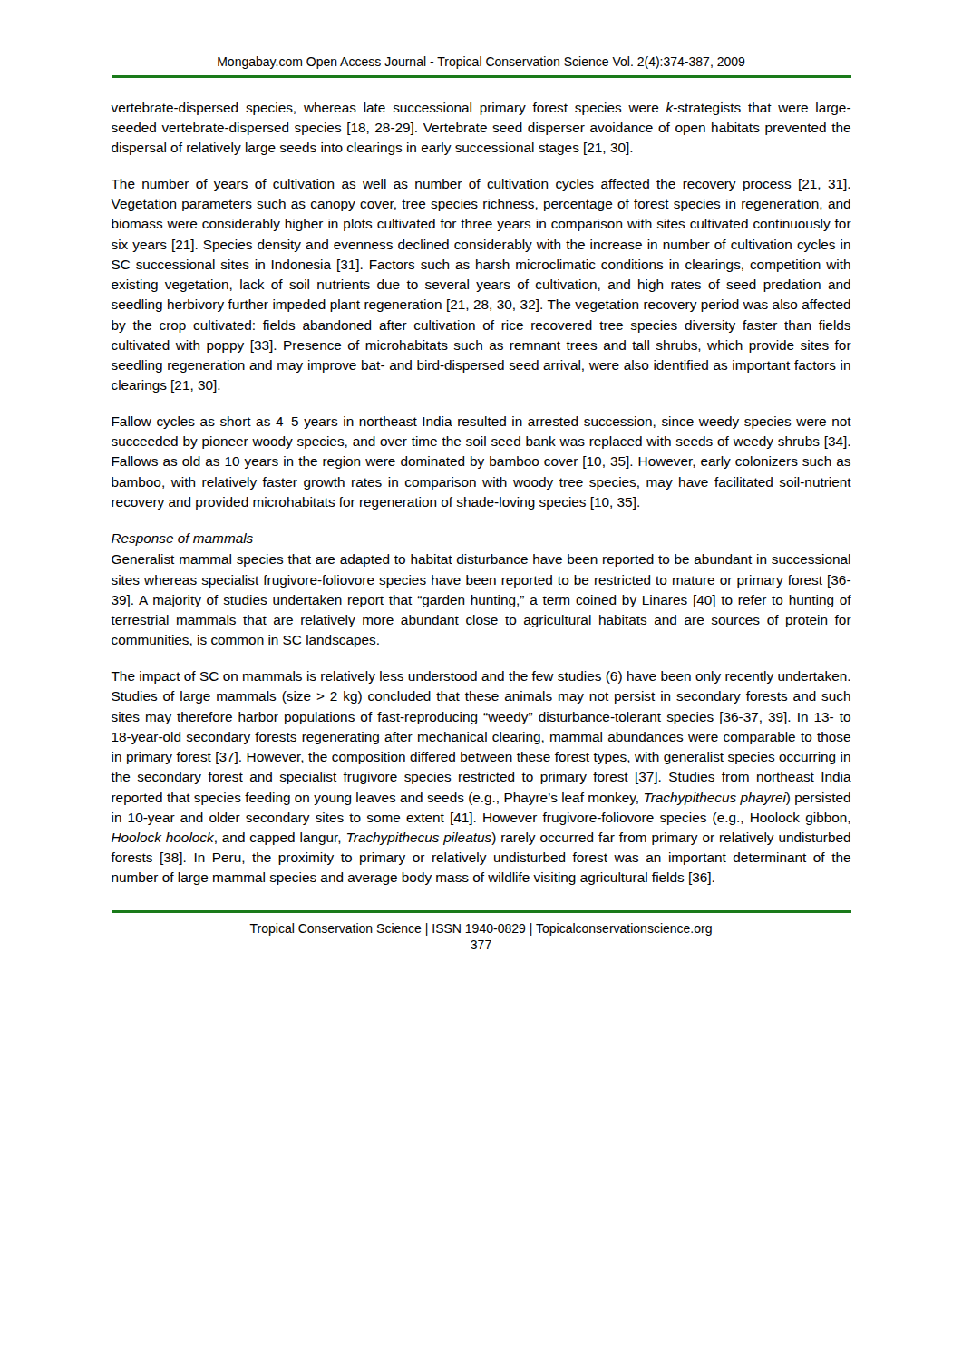Mongabay.com Open Access Journal - Tropical Conservation Science Vol. 2(4):374-387, 2009
vertebrate-dispersed species, whereas late successional primary forest species were k-strategists that were large-seeded vertebrate-dispersed species [18, 28-29]. Vertebrate seed disperser avoidance of open habitats prevented the dispersal of relatively large seeds into clearings in early successional stages [21, 30].
The number of years of cultivation as well as number of cultivation cycles affected the recovery process [21, 31]. Vegetation parameters such as canopy cover, tree species richness, percentage of forest species in regeneration, and biomass were considerably higher in plots cultivated for three years in comparison with sites cultivated continuously for six years [21]. Species density and evenness declined considerably with the increase in number of cultivation cycles in SC successional sites in Indonesia [31]. Factors such as harsh microclimatic conditions in clearings, competition with existing vegetation, lack of soil nutrients due to several years of cultivation, and high rates of seed predation and seedling herbivory further impeded plant regeneration [21, 28, 30, 32]. The vegetation recovery period was also affected by the crop cultivated: fields abandoned after cultivation of rice recovered tree species diversity faster than fields cultivated with poppy [33]. Presence of microhabitats such as remnant trees and tall shrubs, which provide sites for seedling regeneration and may improve bat- and bird-dispersed seed arrival, were also identified as important factors in clearings [21, 30].
Fallow cycles as short as 4–5 years in northeast India resulted in arrested succession, since weedy species were not succeeded by pioneer woody species, and over time the soil seed bank was replaced with seeds of weedy shrubs [34]. Fallows as old as 10 years in the region were dominated by bamboo cover [10, 35]. However, early colonizers such as bamboo, with relatively faster growth rates in comparison with woody tree species, may have facilitated soil-nutrient recovery and provided microhabitats for regeneration of shade-loving species [10, 35].
Response of mammals
Generalist mammal species that are adapted to habitat disturbance have been reported to be abundant in successional sites whereas specialist frugivore-foliovore species have been reported to be restricted to mature or primary forest [36-39]. A majority of studies undertaken report that “garden hunting,” a term coined by Linares [40] to refer to hunting of terrestrial mammals that are relatively more abundant close to agricultural habitats and are sources of protein for communities, is common in SC landscapes.
The impact of SC on mammals is relatively less understood and the few studies (6) have been only recently undertaken. Studies of large mammals (size > 2 kg) concluded that these animals may not persist in secondary forests and such sites may therefore harbor populations of fast-reproducing “weedy” disturbance-tolerant species [36-37, 39]. In 13- to 18-year-old secondary forests regenerating after mechanical clearing, mammal abundances were comparable to those in primary forest [37]. However, the composition differed between these forest types, with generalist species occurring in the secondary forest and specialist frugivore species restricted to primary forest [37]. Studies from northeast India reported that species feeding on young leaves and seeds (e.g., Phayre’s leaf monkey, Trachypithecus phayrei) persisted in 10-year and older secondary sites to some extent [41]. However frugivore-foliovore species (e.g., Hoolock gibbon, Hoolock hoolock, and capped langur, Trachypithecus pileatus) rarely occurred far from primary or relatively undisturbed forests [38]. In Peru, the proximity to primary or relatively undisturbed forest was an important determinant of the number of large mammal species and average body mass of wildlife visiting agricultural fields [36].
Tropical Conservation Science | ISSN 1940-0829 | Topicalconservationscience.org 377